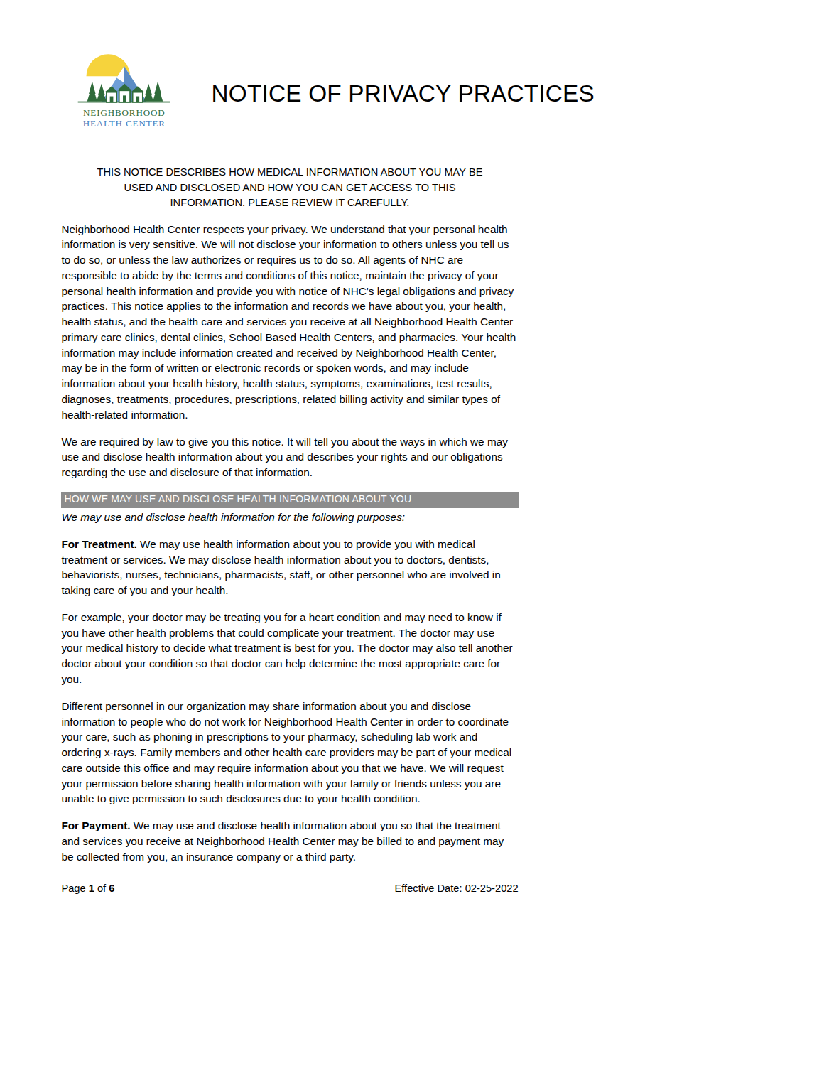NEIGHBORHOOD HEALTH CENTER
NOTICE OF PRIVACY PRACTICES
THIS NOTICE DESCRIBES HOW MEDICAL INFORMATION ABOUT YOU MAY BE USED AND DISCLOSED AND HOW YOU CAN GET ACCESS TO THIS INFORMATION. PLEASE REVIEW IT CAREFULLY.
Neighborhood Health Center respects your privacy. We understand that your personal health information is very sensitive. We will not disclose your information to others unless you tell us to do so, or unless the law authorizes or requires us to do so. All agents of NHC are responsible to abide by the terms and conditions of this notice, maintain the privacy of your personal health information and provide you with notice of NHC's legal obligations and privacy practices. This notice applies to the information and records we have about you, your health, health status, and the health care and services you receive at all Neighborhood Health Center primary care clinics, dental clinics, School Based Health Centers, and pharmacies. Your health information may include information created and received by Neighborhood Health Center, may be in the form of written or electronic records or spoken words, and may include information about your health history, health status, symptoms, examinations, test results, diagnoses, treatments, procedures, prescriptions, related billing activity and similar types of health-related information.
We are required by law to give you this notice. It will tell you about the ways in which we may use and disclose health information about you and describes your rights and our obligations regarding the use and disclosure of that information.
HOW WE MAY USE AND DISCLOSE HEALTH INFORMATION ABOUT YOU
We may use and disclose health information for the following purposes:
For Treatment. We may use health information about you to provide you with medical treatment or services. We may disclose health information about you to doctors, dentists, behaviorists, nurses, technicians, pharmacists, staff, or other personnel who are involved in taking care of you and your health.
For example, your doctor may be treating you for a heart condition and may need to know if you have other health problems that could complicate your treatment. The doctor may use your medical history to decide what treatment is best for you. The doctor may also tell another doctor about your condition so that doctor can help determine the most appropriate care for you.
Different personnel in our organization may share information about you and disclose information to people who do not work for Neighborhood Health Center in order to coordinate your care, such as phoning in prescriptions to your pharmacy, scheduling lab work and ordering x-rays. Family members and other health care providers may be part of your medical care outside this office and may require information about you that we have. We will request your permission before sharing health information with your family or friends unless you are unable to give permission to such disclosures due to your health condition.
For Payment. We may use and disclose health information about you so that the treatment and services you receive at Neighborhood Health Center may be billed to and payment may be collected from you, an insurance company or a third party.
Page 1 of 6
Effective Date: 02-25-2022